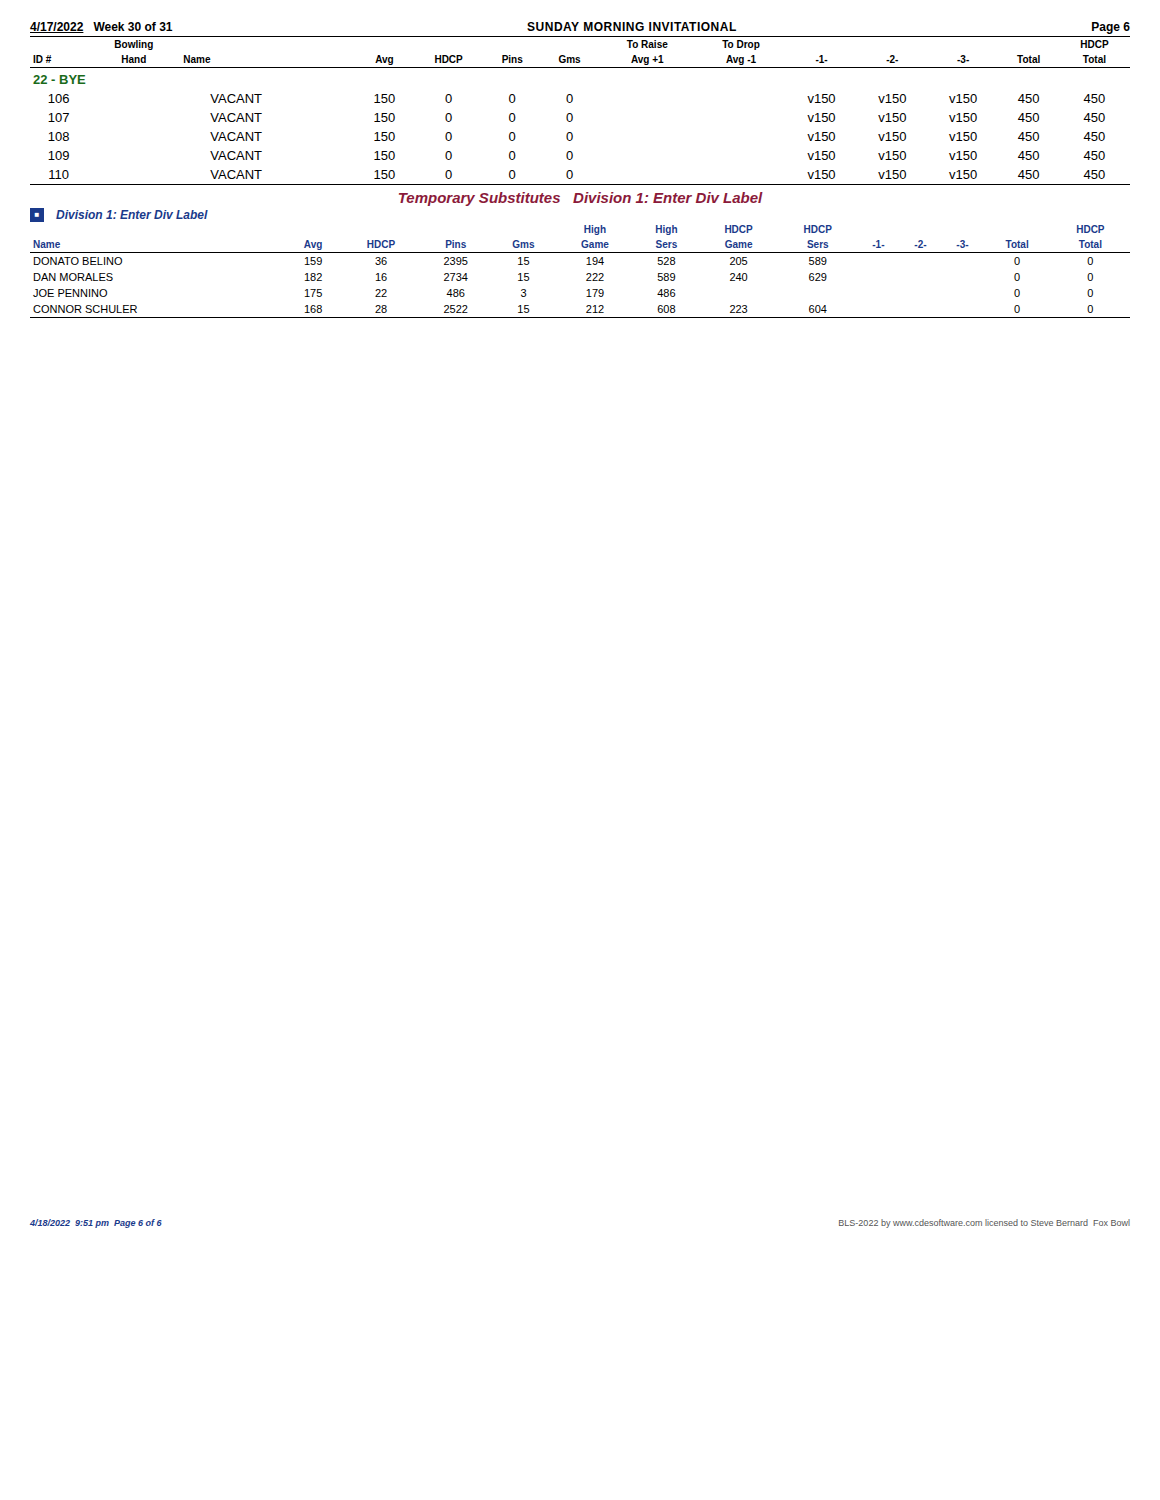4/17/2022 Week 30 of 31
SUNDAY MORNING INVITATIONAL
Page 6
| | Bowling | | | | To Raise | To Drop | | | | | HDCP |
| --- | --- | --- | --- | --- | --- | --- | --- | --- | --- | --- | --- |
| ID # | Hand | Name | Avg | HDCP | Pins | Gms | Avg +1 | Avg -1 | -1- | -2- | -3- | Total | Total |
| 22 - BYE |
| 106 | | VACANT | 150 | 0 | 0 | 0 | | | v150 | v150 | v150 | 450 | 450 |
| 107 | | VACANT | 150 | 0 | 0 | 0 | | | v150 | v150 | v150 | 450 | 450 |
| 108 | | VACANT | 150 | 0 | 0 | 0 | | | v150 | v150 | v150 | 450 | 450 |
| 109 | | VACANT | 150 | 0 | 0 | 0 | | | v150 | v150 | v150 | 450 | 450 |
| 110 | | VACANT | 150 | 0 | 0 | 0 | | | v150 | v150 | v150 | 450 | 450 |
Temporary Substitutes Division 1: Enter Div Label
■Division 1: Enter Div Label
| | | | High | High | HDCP | HDCP | | | | | HDCP |
| --- | --- | --- | --- | --- | --- | --- | --- | --- | --- | --- | --- |
| Name | Avg | HDCP | Pins | Gms | Game | Sers | Game | Sers | -1- | -2- | -3- | Total | Total |
| DONATO BELINO | 159 | 36 | 2395 | 15 | 194 | 528 | 205 | 589 | | | | 0 | 0 |
| DAN MORALES | 182 | 16 | 2734 | 15 | 222 | 589 | 240 | 629 | | | | 0 | 0 |
| JOE PENNINO | 175 | 22 | 486 | 3 | 179 | 486 | | | | | | 0 | 0 |
| CONNOR SCHULER | 168 | 28 | 2522 | 15 | 212 | 608 | 223 | 604 | | | | 0 | 0 |
4/18/2022 9:51 pm Page 6 of 6
BLS-2022 by www.cdesoftware.com licensed to Steve Bernard Fox Bowl